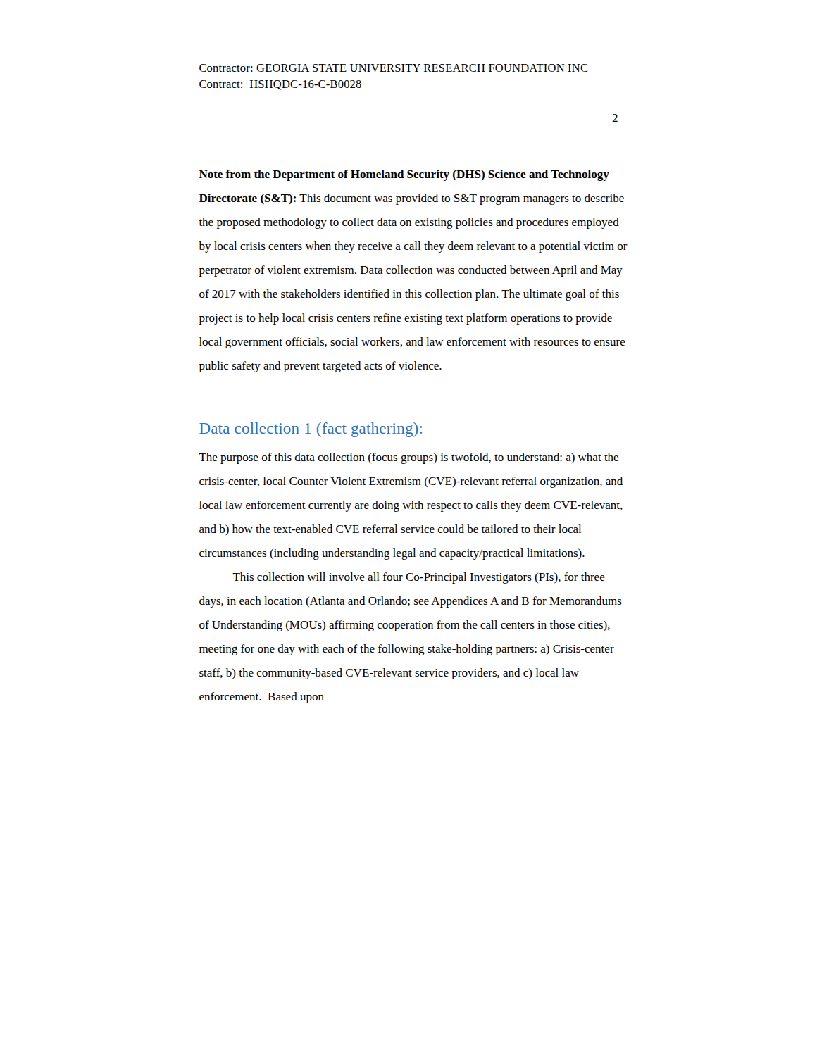Contractor: GEORGIA STATE UNIVERSITY RESEARCH FOUNDATION INC
Contract: HSHQDC-16-C-B0028
2
Note from the Department of Homeland Security (DHS) Science and Technology Directorate (S&T): This document was provided to S&T program managers to describe the proposed methodology to collect data on existing policies and procedures employed by local crisis centers when they receive a call they deem relevant to a potential victim or perpetrator of violent extremism. Data collection was conducted between April and May of 2017 with the stakeholders identified in this collection plan. The ultimate goal of this project is to help local crisis centers refine existing text platform operations to provide local government officials, social workers, and law enforcement with resources to ensure public safety and prevent targeted acts of violence.
Data collection 1 (fact gathering):
The purpose of this data collection (focus groups) is twofold, to understand: a) what the crisis-center, local Counter Violent Extremism (CVE)-relevant referral organization, and local law enforcement currently are doing with respect to calls they deem CVE-relevant, and b) how the text-enabled CVE referral service could be tailored to their local circumstances (including understanding legal and capacity/practical limitations).
This collection will involve all four Co-Principal Investigators (PIs), for three days, in each location (Atlanta and Orlando; see Appendices A and B for Memorandums of Understanding (MOUs) affirming cooperation from the call centers in those cities), meeting for one day with each of the following stake-holding partners: a) Crisis-center staff, b) the community-based CVE-relevant service providers, and c) local law enforcement. Based upon